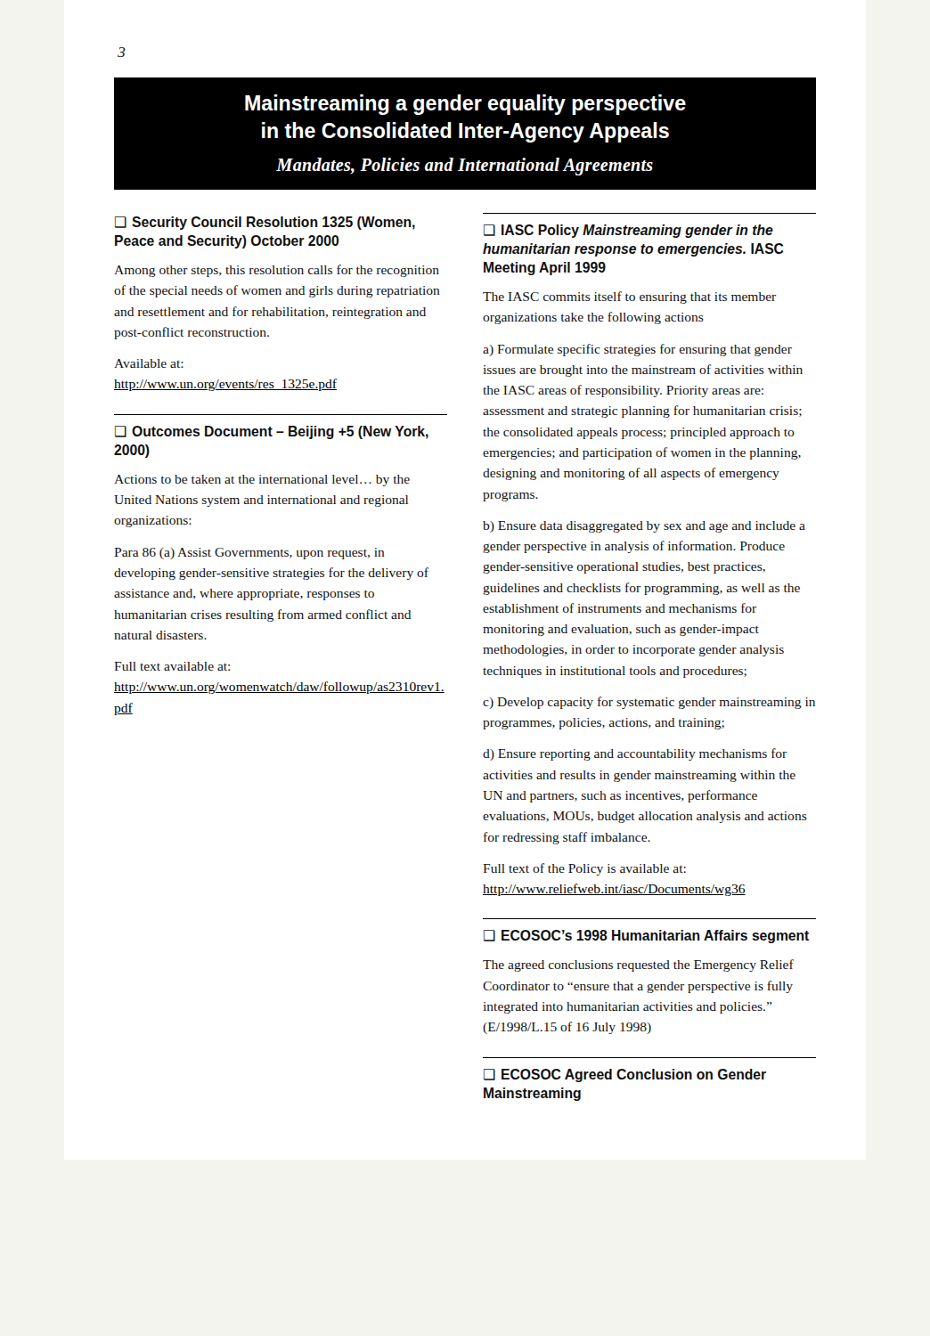3
Mainstreaming a gender equality perspective
in the Consolidated Inter-Agency Appeals
Mandates, Policies and International Agreements
❑Security Council Resolution 1325 (Women, Peace and Security) October 2000
Among other steps, this resolution calls for the recognition of the special needs of women and girls during repatriation and resettlement and for rehabilitation, reintegration and post-conflict reconstruction.
Available at:
http://www.un.org/events/res_1325e.pdf
❑Outcomes Document – Beijing +5 (New York, 2000)
Actions to be taken at the international level… by the United Nations system and international and regional organizations:
Para 86 (a) Assist Governments, upon request, in developing gender-sensitive strategies for the delivery of assistance and, where appropriate, responses to humanitarian crises resulting from armed conflict and natural disasters.
Full text available at:
http://www.un.org/womenwatch/daw/followup/as2310rev1.pdf
❑IASC Policy Mainstreaming gender in the humanitarian response to emergencies. IASC Meeting April 1999
The IASC commits itself to ensuring that its member organizations take the following actions
a) Formulate specific strategies for ensuring that gender issues are brought into the mainstream of activities within the IASC areas of responsibility. Priority areas are: assessment and strategic planning for humanitarian crisis; the consolidated appeals process; principled approach to emergencies; and participation of women in the planning, designing and monitoring of all aspects of emergency programs.
b) Ensure data disaggregated by sex and age and include a gender perspective in analysis of information. Produce gender-sensitive operational studies, best practices, guidelines and checklists for programming, as well as the establishment of instruments and mechanisms for monitoring and evaluation, such as gender-impact methodologies, in order to incorporate gender analysis techniques in institutional tools and procedures;
c) Develop capacity for systematic gender mainstreaming in programmes, policies, actions, and training;
d) Ensure reporting and accountability mechanisms for activities and results in gender mainstreaming within the UN and partners, such as incentives, performance evaluations, MOUs, budget allocation analysis and actions for redressing staff imbalance.
Full text of the Policy is available at:
http://www.reliefweb.int/iasc/Documents/wg36
❑ECOSOC’s 1998 Humanitarian Affairs segment
The agreed conclusions requested the Emergency Relief Coordinator to “ensure that a gender perspective is fully integrated into humanitarian activities and policies.” (E/1998/L.15 of 16 July 1998)
❑ECOSOC Agreed Conclusion on Gender Mainstreaming